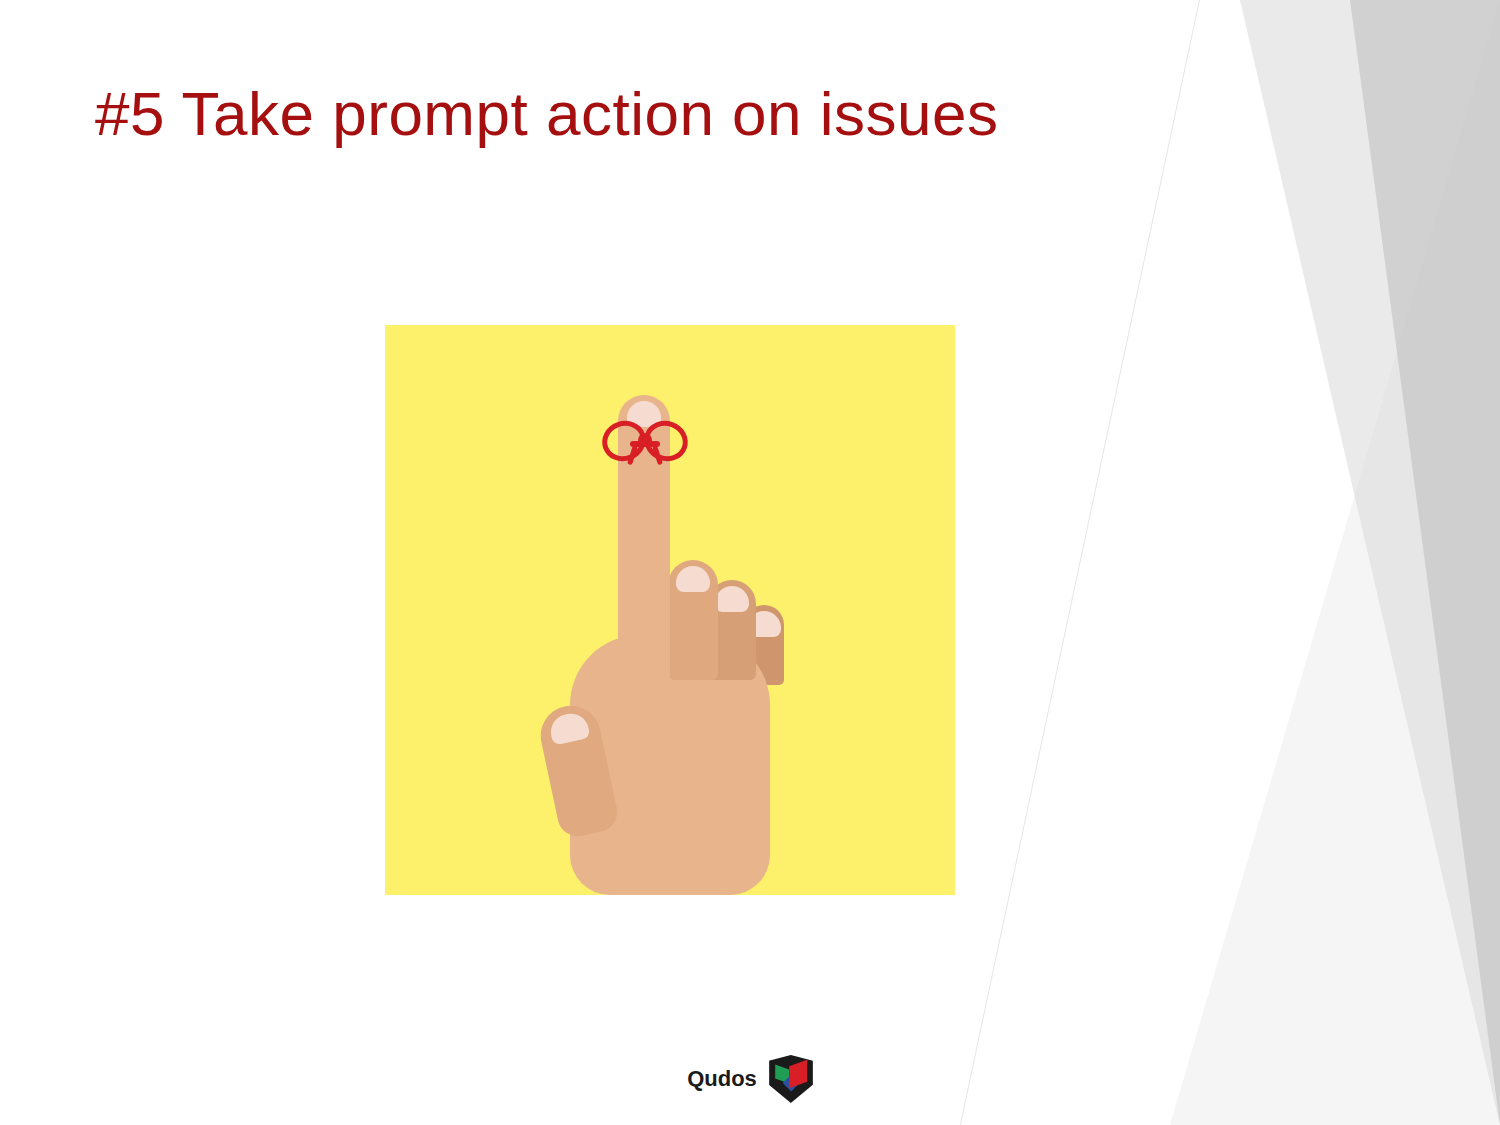#5 Take prompt action on issues
Qudos